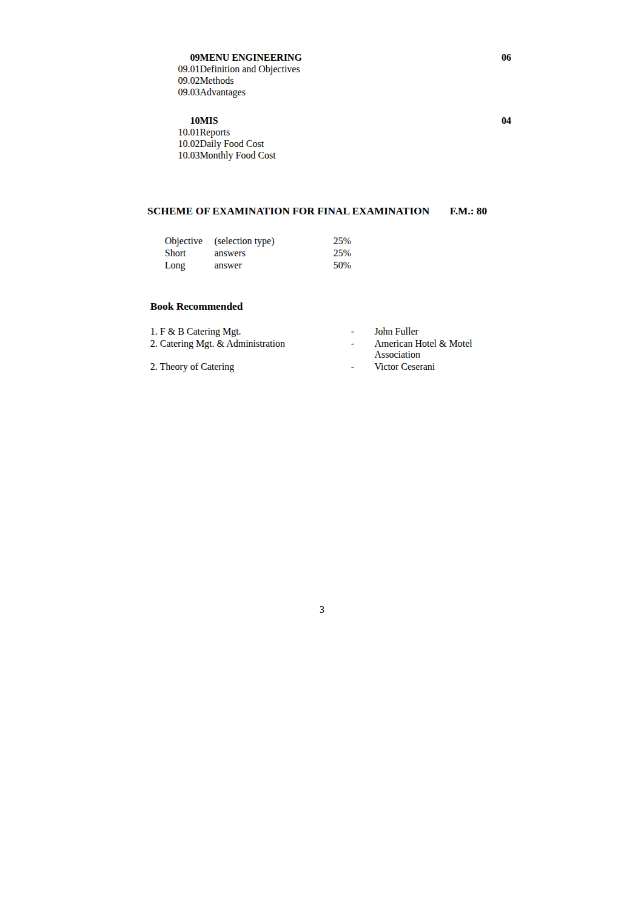| 09 | MENU ENGINEERING | 06 |
| 09.01 | Definition and Objectives | |
| 09.02 | Methods | |
| 09.03 | Advantages | |
| 10 | MIS | 04 |
| 10.01 | Reports | |
| 10.02 | Daily Food Cost | |
| 10.03 | Monthly Food Cost | |
SCHEME OF EXAMINATION FOR FINAL EXAMINATIONF.M.: 80
| Objective | (selection type) | 25% |
| Short | answers | 25% |
| Long | answer | 50% |
Book Recommended
| 1. F & B Catering Mgt. | - | John Fuller |
| 2. Catering Mgt. & Administration | - | American Hotel & Motel Association |
| 2. Theory of Catering | - | Victor Ceserani |
3